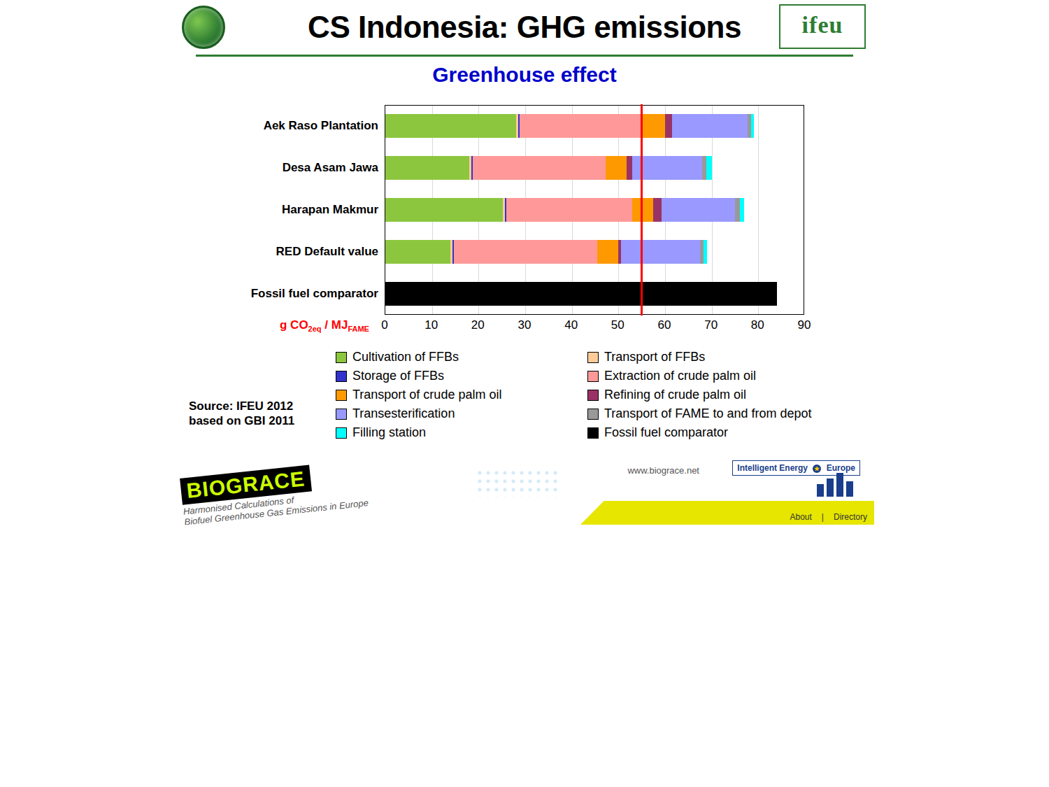ifeu
CS Indonesia: GHG emissions
Greenhouse effect
Aek Raso Plantation
Desa Asam Jawa
Harapan Makmur
RED Default value
Fossil fuel comparator
g CO2eq / MJFAME
0
10
20
30
40
50
60
70
80
90
Cultivation of FFBs
Transport of FFBs
Storage of FFBs
Extraction of crude palm oil
Transport of crude palm oil
Refining of crude palm oil
Transesterification
Transport of FAME to and from depot
Filling station
Fossil fuel comparator
Source: IFEU 2012
based on GBI 2011
BIOGRACE
Harmonised Calculations of
Biofuel Greenhouse Gas Emissions in Europe
www.biograce.net
Intelligent Energy ★ Europe
About|Directory